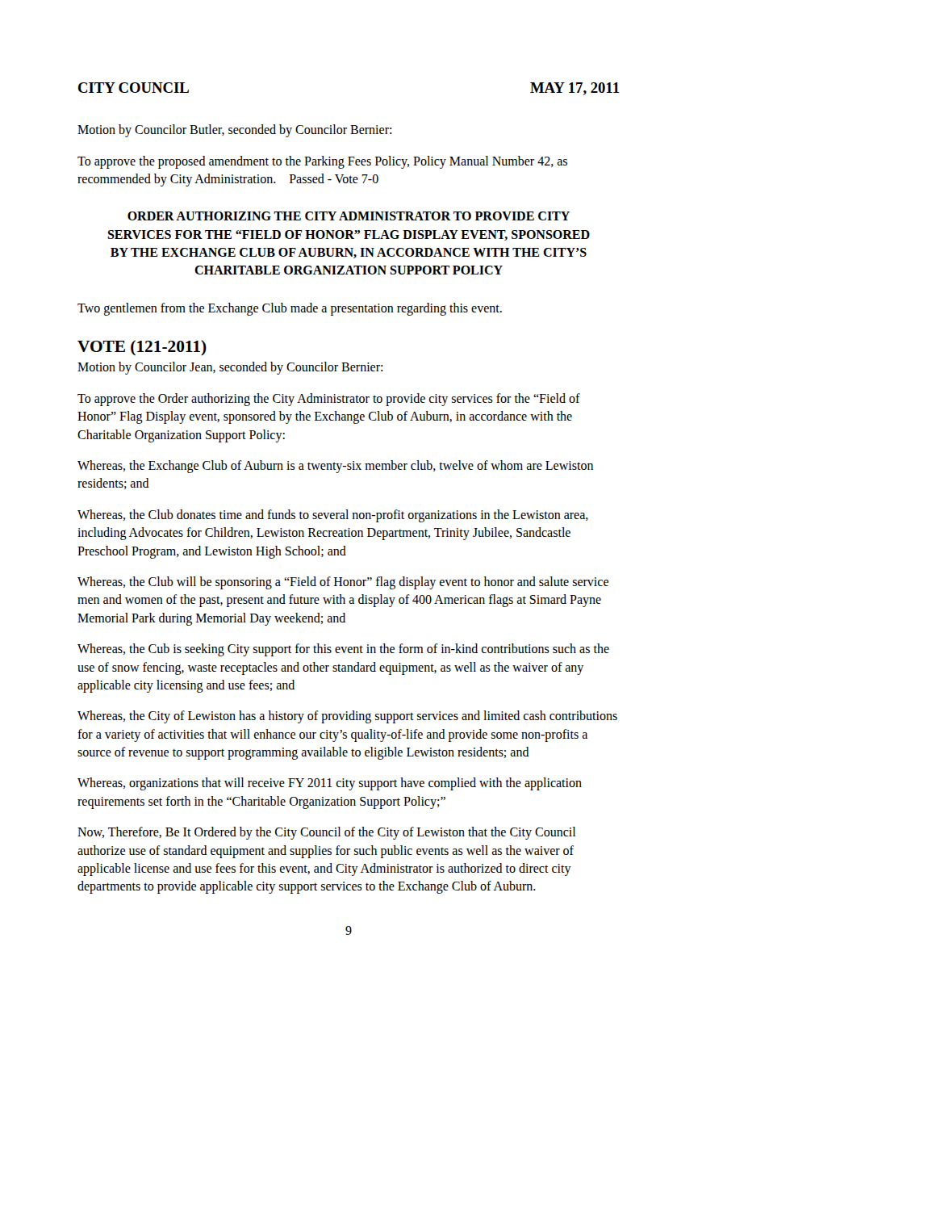CITY COUNCIL
MAY 17, 2011
Motion by Councilor Butler, seconded by Councilor Bernier:
To approve the proposed amendment to the Parking Fees Policy, Policy Manual Number 42, as recommended by City Administration. Passed - Vote 7-0
ORDER AUTHORIZING THE CITY ADMINISTRATOR TO PROVIDE CITY SERVICES FOR THE “FIELD OF HONOR” FLAG DISPLAY EVENT, SPONSORED BY THE EXCHANGE CLUB OF AUBURN, IN ACCORDANCE WITH THE CITY’S CHARITABLE ORGANIZATION SUPPORT POLICY
Two gentlemen from the Exchange Club made a presentation regarding this event.
VOTE (121-2011)
Motion by Councilor Jean, seconded by Councilor Bernier:
To approve the Order authorizing the City Administrator to provide city services for the “Field of Honor” Flag Display event, sponsored by the Exchange Club of Auburn, in accordance with the Charitable Organization Support Policy:
Whereas, the Exchange Club of Auburn is a twenty-six member club, twelve of whom are Lewiston residents; and
Whereas, the Club donates time and funds to several non-profit organizations in the Lewiston area, including Advocates for Children, Lewiston Recreation Department, Trinity Jubilee, Sandcastle Preschool Program, and Lewiston High School; and
Whereas, the Club will be sponsoring a “Field of Honor” flag display event to honor and salute service men and women of the past, present and future with a display of 400 American flags at Simard Payne Memorial Park during Memorial Day weekend; and
Whereas, the Cub is seeking City support for this event in the form of in-kind contributions such as the use of snow fencing, waste receptacles and other standard equipment, as well as the waiver of any applicable city licensing and use fees; and
Whereas, the City of Lewiston has a history of providing support services and limited cash contributions for a variety of activities that will enhance our city’s quality-of-life and provide some non-profits a source of revenue to support programming available to eligible Lewiston residents; and
Whereas, organizations that will receive FY 2011 city support have complied with the application requirements set forth in the “Charitable Organization Support Policy;”
Now, Therefore, Be It Ordered by the City Council of the City of Lewiston that the City Council authorize use of standard equipment and supplies for such public events as well as the waiver of applicable license and use fees for this event, and City Administrator is authorized to direct city departments to provide applicable city support services to the Exchange Club of Auburn.
9